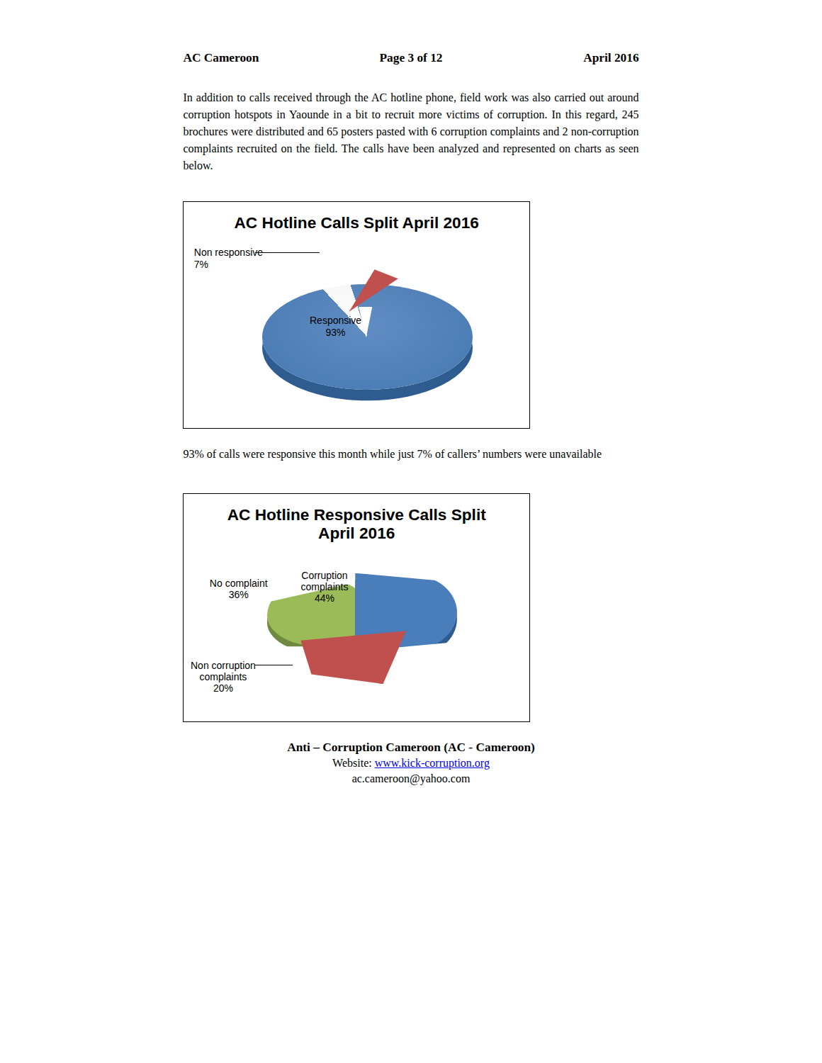AC Cameroon
Page 3 of 12
April 2016
In addition to calls received through the AC hotline phone, field work was also carried out around corruption hotspots in Yaounde in a bit to recruit more victims of corruption. In this regard, 245 brochures were distributed and 65 posters pasted with 6 corruption complaints and 2 non-corruption complaints recruited on the field. The calls have been analyzed and represented on charts as seen below.
AC Hotline Calls Split April 2016
Non responsive
7%
Responsive
93%
93% of calls were responsive this month while just 7% of callers’ numbers were unavailable
AC Hotline Responsive Calls Split
April 2016
No complaint
36%
Corruption
complaints
44%
Non corruption
complaints
20%
Anti – Corruption Cameroon (AC - Cameroon)
Website: www.kick-corruption.org
ac.cameroon@yahoo.com